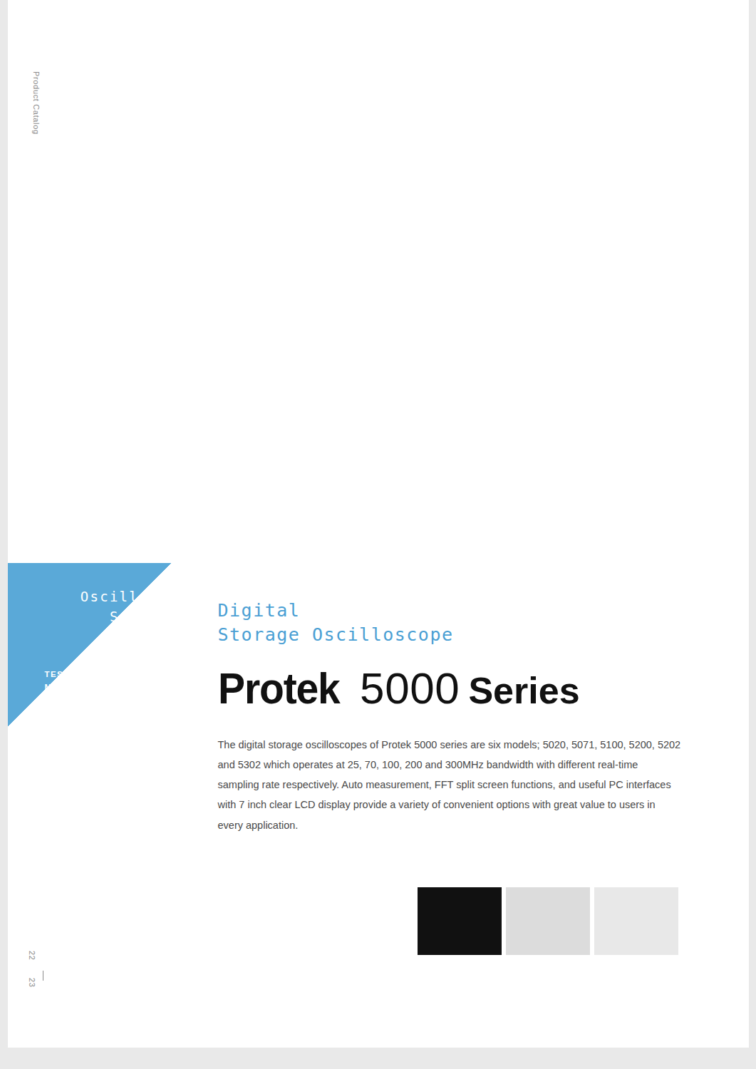Product Catalog
22 23
Oscillo-
Scope
TEST &
MEASURING
INSTRUMENTS
Digital
Storage Oscilloscope
Protek 5000 Series
The digital storage oscilloscopes of Protek 5000 series are six models; 5020, 5071, 5100, 5200, 5202 and 5302 which operates at 25, 70, 100, 200 and 300MHz bandwidth with different real-time sampling rate respectively. Auto measurement, FFT split screen functions, and useful PC interfaces with 7 inch clear LCD display provide a variety of convenient options with great value to users in every application.